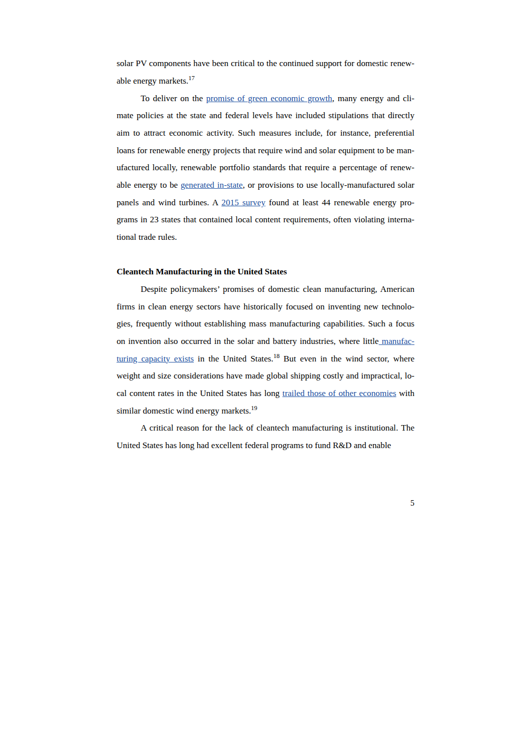solar PV components have been critical to the continued support for domestic renewable energy markets.17
To deliver on the promise of green economic growth, many energy and climate policies at the state and federal levels have included stipulations that directly aim to attract economic activity. Such measures include, for instance, preferential loans for renewable energy projects that require wind and solar equipment to be manufactured locally, renewable portfolio standards that require a percentage of renewable energy to be generated in-state, or provisions to use locally-manufactured solar panels and wind turbines. A 2015 survey found at least 44 renewable energy programs in 23 states that contained local content requirements, often violating international trade rules.
Cleantech Manufacturing in the United States
Despite policymakers’ promises of domestic clean manufacturing, American firms in clean energy sectors have historically focused on inventing new technologies, frequently without establishing mass manufacturing capabilities. Such a focus on invention also occurred in the solar and battery industries, where little manufacturing capacity exists in the United States.18 But even in the wind sector, where weight and size considerations have made global shipping costly and impractical, local content rates in the United States has long trailed those of other economies with similar domestic wind energy markets.19
A critical reason for the lack of cleantech manufacturing is institutional. The United States has long had excellent federal programs to fund R&D and enable
5